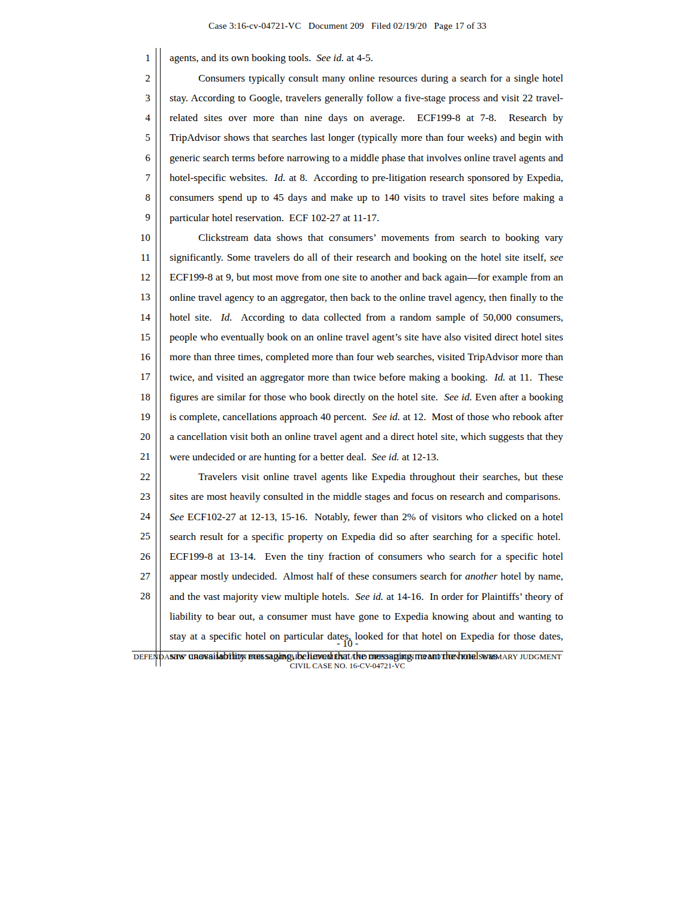Case 3:16-cv-04721-VC Document 209 Filed 02/19/20 Page 17 of 33
1
2
3
4
5
6
7
8
9
10
11
12
13
14
15
16
17
18
19
20
21
22
23
24
25
26
27
28
agents, and its own booking tools. See id. at 4-5.
Consumers typically consult many online resources during a search for a single hotel stay. According to Google, travelers generally follow a five-stage process and visit 22 travel-related sites over more than nine days on average. ECF199-8 at 7-8. Research by TripAdvisor shows that searches last longer (typically more than four weeks) and begin with generic search terms before narrowing to a middle phase that involves online travel agents and hotel-specific websites. Id. at 8. According to pre-litigation research sponsored by Expedia, consumers spend up to 45 days and make up to 140 visits to travel sites before making a particular hotel reservation. ECF 102-27 at 11-17.
Clickstream data shows that consumers’ movements from search to booking vary significantly. Some travelers do all of their research and booking on the hotel site itself, see ECF199-8 at 9, but most move from one site to another and back again—for example from an online travel agency to an aggregator, then back to the online travel agency, then finally to the hotel site. Id. According to data collected from a random sample of 50,000 consumers, people who eventually book on an online travel agent’s site have also visited direct hotel sites more than three times, completed more than four web searches, visited TripAdvisor more than twice, and visited an aggregator more than twice before making a booking. Id. at 11. These figures are similar for those who book directly on the hotel site. See id. Even after a booking is complete, cancellations approach 40 percent. See id. at 12. Most of those who rebook after a cancellation visit both an online travel agent and a direct hotel site, which suggests that they were undecided or are hunting for a better deal. See id. at 12-13.
Travelers visit online travel agents like Expedia throughout their searches, but these sites are most heavily consulted in the middle stages and focus on research and comparisons. See ECF102-27 at 12-13, 15-16. Notably, fewer than 2% of visitors who clicked on a hotel search result for a specific property on Expedia did so after searching for a specific hotel. ECF199-8 at 13-14. Even the tiny fraction of consumers who search for a specific hotel appear mostly undecided. Almost half of these consumers search for another hotel by name, and the vast majority view multiple hotels. See id. at 14-16. In order for Plaintiffs’ theory of liability to bear out, a consumer must have gone to Expedia knowing about and wanting to stay at a specific hotel on particular dates, looked for that hotel on Expedia for those dates, saw unavailability messaging, believed that the messaging meant the hotel was
- 10 -
DEFENDANTS’ CROSS-MOTION FOR SUMMARY JUDGMENT AND OPPOSITION TO MOTION FOR SUMMARY JUDGMENT CIVIL CASE NO. 16-CV-04721-VC